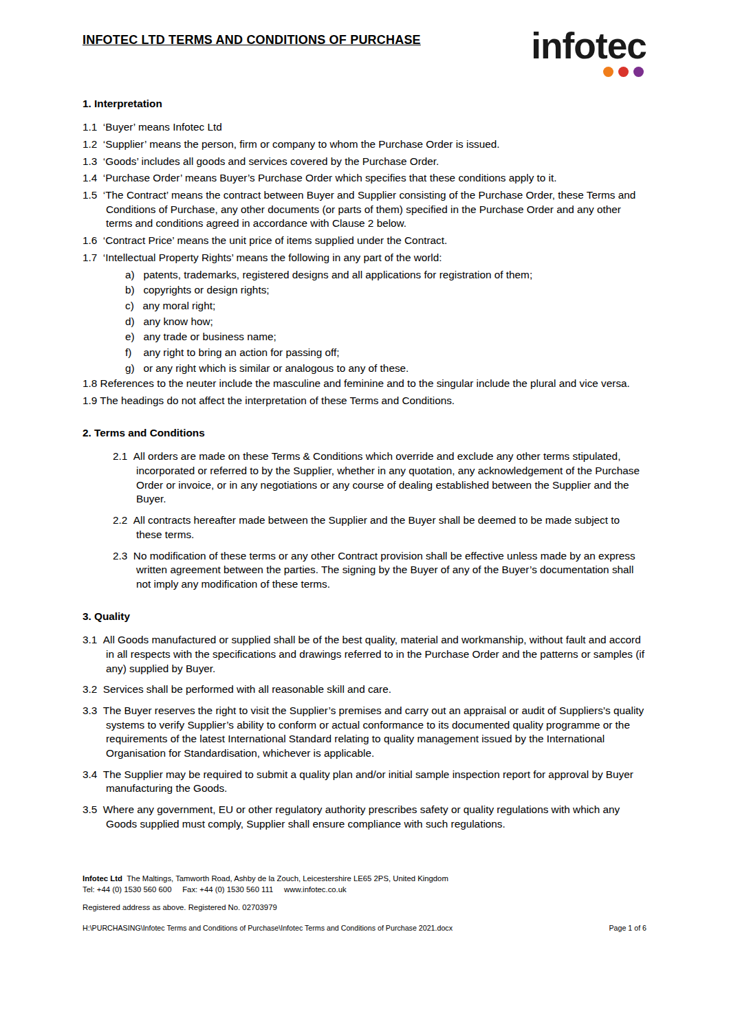INFOTEC LTD TERMS AND CONDITIONS OF PURCHASE
infotec
1. Interpretation
1.1 ‘Buyer’ means Infotec Ltd
1.2 ‘Supplier’ means the person, firm or company to whom the Purchase Order is issued.
1.3 ‘Goods’ includes all goods and services covered by the Purchase Order.
1.4 ‘Purchase Order’ means Buyer’s Purchase Order which specifies that these conditions apply to it.
1.5 ‘The Contract’ means the contract between Buyer and Supplier consisting of the Purchase Order, these Terms and Conditions of Purchase, any other documents (or parts of them) specified in the Purchase Order and any other terms and conditions agreed in accordance with Clause 2 below.
1.6 ‘Contract Price’ means the unit price of items supplied under the Contract.
1.7 ‘Intellectual Property Rights’ means the following in any part of the world:
a) patents, trademarks, registered designs and all applications for registration of them;
b) copyrights or design rights;
c) any moral right;
d) any know how;
e) any trade or business name;
f) any right to bring an action for passing off;
g) or any right which is similar or analogous to any of these.
1.8 References to the neuter include the masculine and feminine and to the singular include the plural and vice versa.
1.9 The headings do not affect the interpretation of these Terms and Conditions.
2. Terms and Conditions
2.1 All orders are made on these Terms & Conditions which override and exclude any other terms stipulated, incorporated or referred to by the Supplier, whether in any quotation, any acknowledgement of the Purchase Order or invoice, or in any negotiations or any course of dealing established between the Supplier and the Buyer.
2.2 All contracts hereafter made between the Supplier and the Buyer shall be deemed to be made subject to these terms.
2.3 No modification of these terms or any other Contract provision shall be effective unless made by an express written agreement between the parties. The signing by the Buyer of any of the Buyer’s documentation shall not imply any modification of these terms.
3. Quality
3.1 All Goods manufactured or supplied shall be of the best quality, material and workmanship, without fault and accord in all respects with the specifications and drawings referred to in the Purchase Order and the patterns or samples (if any) supplied by Buyer.
3.2 Services shall be performed with all reasonable skill and care.
3.3 The Buyer reserves the right to visit the Supplier’s premises and carry out an appraisal or audit of Suppliers’s quality systems to verify Supplier’s ability to conform or actual conformance to its documented quality programme or the requirements of the latest International Standard relating to quality management issued by the International Organisation for Standardisation, whichever is applicable.
3.4 The Supplier may be required to submit a quality plan and/or initial sample inspection report for approval by Buyer manufacturing the Goods.
3.5 Where any government, EU or other regulatory authority prescribes safety or quality regulations with which any Goods supplied must comply, Supplier shall ensure compliance with such regulations.
Infotec Ltd The Maltings, Tamworth Road, Ashby de la Zouch, Leicestershire LE65 2PS, United Kingdom
Tel: +44 (0) 1530 560 600 Fax: +44 (0) 1530 560 111 www.infotec.co.uk
Registered address as above. Registered No. 02703979
H:\PURCHASING\Infotec Terms and Conditions of Purchase\Infotec Terms and Conditions of Purchase 2021.docx Page 1 of 6